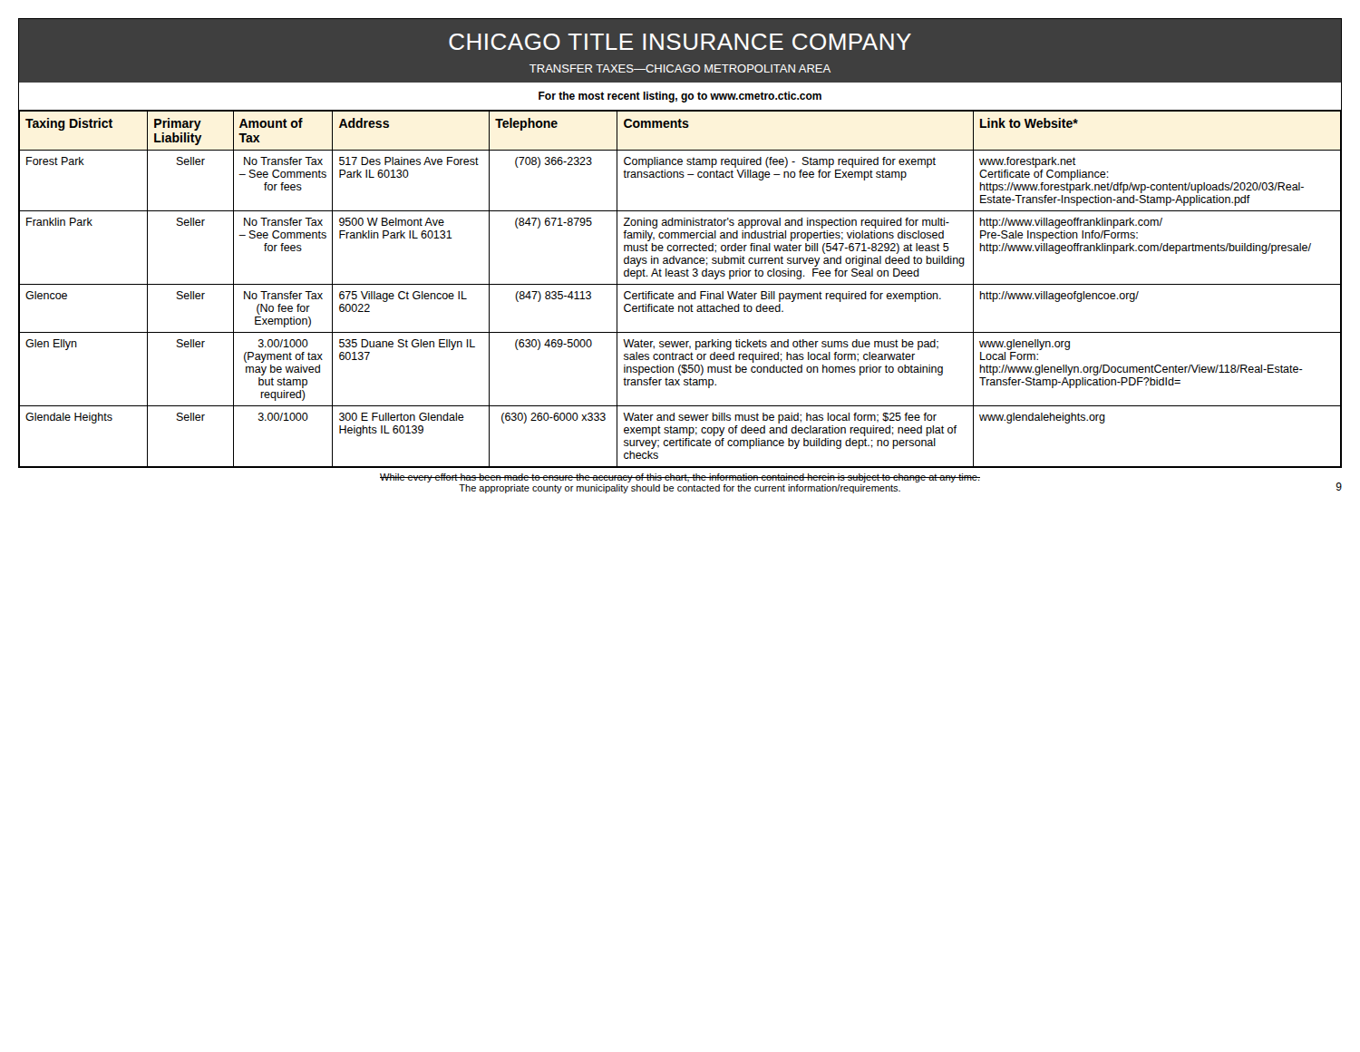CHICAGO TITLE INSURANCE COMPANY
TRANSFER TAXES—CHICAGO METROPOLITAN AREA
For the most recent listing, go to www.cmetro.ctic.com
| Taxing District | Primary Liability | Amount of Tax | Address | Telephone | Comments | Link to Website* |
| --- | --- | --- | --- | --- | --- | --- |
| Forest Park | Seller | No Transfer Tax – See Comments for fees | 517 Des Plaines Ave Forest Park IL 60130 | (708) 366-2323 | Compliance stamp required (fee) - Stamp required for exempt transactions – contact Village – no fee for Exempt stamp | www.forestpark.net Certificate of Compliance: https://www.forestpark.net/dfp/wp-content/uploads/2020/03/Real-Estate-Transfer-Inspection-and-Stamp-Application.pdf |
| Franklin Park | Seller | No Transfer Tax – See Comments for fees | 9500 W Belmont Ave Franklin Park IL 60131 | (847) 671-8795 | Zoning administrator's approval and inspection required for multi-family, commercial and industrial properties; violations disclosed must be corrected; order final water bill (547-671-8292) at least 5 days in advance; submit current survey and original deed to building dept. At least 3 days prior to closing. Fee for Seal on Deed | http://www.villageoffranklinpark.com/ Pre-Sale Inspection Info/Forms: http://www.villageoffranklinpark.com/departments/building/presale/ |
| Glencoe | Seller | No Transfer Tax (No fee for Exemption) | 675 Village Ct Glencoe IL 60022 | (847) 835-4113 | Certificate and Final Water Bill payment required for exemption. Certificate not attached to deed. | http://www.villageofglencoe.org/ |
| Glen Ellyn | Seller | 3.00/1000 (Payment of tax may be waived but stamp required) | 535 Duane St Glen Ellyn IL 60137 | (630) 469-5000 | Water, sewer, parking tickets and other sums due must be pad; sales contract or deed required; has local form; clearwater inspection ($50) must be conducted on homes prior to obtaining transfer tax stamp. | www.glenellyn.org Local Form: http://www.glenellyn.org/DocumentCenter/View/118/Real-Estate-Transfer-Stamp-Application-PDF?bidId= |
| Glendale Heights | Seller | 3.00/1000 | 300 E Fullerton Glendale Heights IL 60139 | (630) 260-6000 x333 | Water and sewer bills must be paid; has local form; $25 fee for exempt stamp; copy of deed and declaration required; need plat of survey; certificate of compliance by building dept.; no personal checks | www.glendaleheights.org |
While every effort has been made to ensure the accuracy of this chart, the information contained herein is subject to change at any time. The appropriate county or municipality should be contacted for the current information/requirements. 9